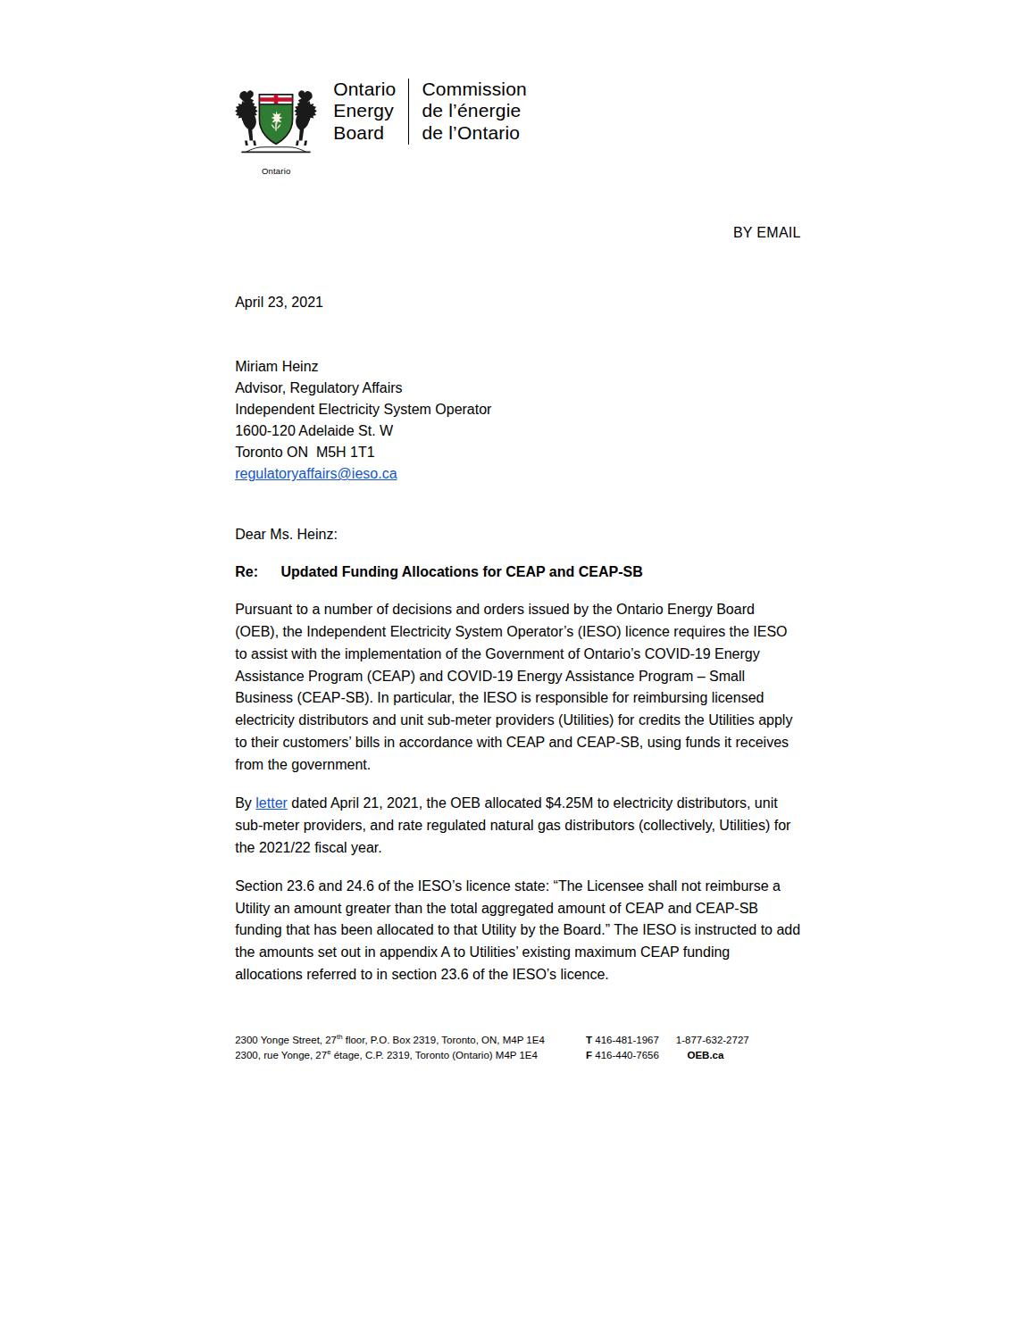Ontario
Ontario
Energy
Board
Commission
de l’énergie
de l’Ontario
BY EMAIL
April 23, 2021
Miriam Heinz
Advisor, Regulatory Affairs
Independent Electricity System Operator
1600-120 Adelaide St. W
Toronto ON M5H 1T1
regulatoryaffairs@ieso.ca
Dear Ms. Heinz:
Re: Updated Funding Allocations for CEAP and CEAP-SB
Pursuant to a number of decisions and orders issued by the Ontario Energy Board (OEB), the Independent Electricity System Operator’s (IESO) licence requires the IESO to assist with the implementation of the Government of Ontario’s COVID-19 Energy Assistance Program (CEAP) and COVID-19 Energy Assistance Program – Small Business (CEAP-SB). In particular, the IESO is responsible for reimbursing licensed electricity distributors and unit sub-meter providers (Utilities) for credits the Utilities apply to their customers’ bills in accordance with CEAP and CEAP-SB, using funds it receives from the government.
By letter dated April 21, 2021, the OEB allocated $4.25M to electricity distributors, unit sub-meter providers, and rate regulated natural gas distributors (collectively, Utilities) for the 2021/22 fiscal year.
Section 23.6 and 24.6 of the IESO’s licence state: “The Licensee shall not reimburse a Utility an amount greater than the total aggregated amount of CEAP and CEAP-SB funding that has been allocated to that Utility by the Board.” The IESO is instructed to add the amounts set out in appendix A to Utilities’ existing maximum CEAP funding allocations referred to in section 23.6 of the IESO’s licence.
| 2300 Yonge Street, 27 th floor, P.O. Box 2319, Toronto, ON, M4P 1E4 | T 416-481-1967 1-877-632-2727 |
| 2300, rue Yonge, 27 e étage, C.P. 2319, Toronto (Ontario) M4P 1E4 | F 416-440-7656 OEB.ca |